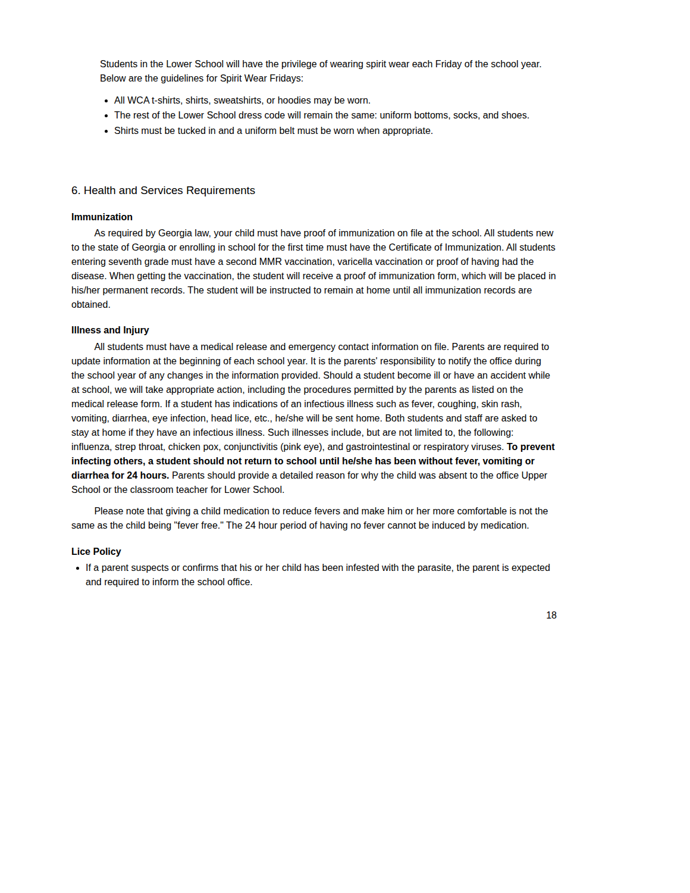Students in the Lower School will have the privilege of wearing spirit wear each Friday of the school year. Below are the guidelines for Spirit Wear Fridays:
All WCA t-shirts, shirts, sweatshirts, or hoodies may be worn.
The rest of the Lower School dress code will remain the same: uniform bottoms, socks, and shoes.
Shirts must be tucked in and a uniform belt must be worn when appropriate.
6. Health and Services Requirements
Immunization
As required by Georgia law, your child must have proof of immunization on file at the school. All students new to the state of Georgia or enrolling in school for the first time must have the Certificate of Immunization. All students entering seventh grade must have a second MMR vaccination, varicella vaccination or proof of having had the disease. When getting the vaccination, the student will receive a proof of immunization form, which will be placed in his/her permanent records. The student will be instructed to remain at home until all immunization records are obtained.
Illness and Injury
All students must have a medical release and emergency contact information on file. Parents are required to update information at the beginning of each school year. It is the parents' responsibility to notify the office during the school year of any changes in the information provided. Should a student become ill or have an accident while at school, we will take appropriate action, including the procedures permitted by the parents as listed on the medical release form. If a student has indications of an infectious illness such as fever, coughing, skin rash, vomiting, diarrhea, eye infection, head lice, etc., he/she will be sent home. Both students and staff are asked to stay at home if they have an infectious illness. Such illnesses include, but are not limited to, the following: influenza, strep throat, chicken pox, conjunctivitis (pink eye), and gastrointestinal or respiratory viruses. To prevent infecting others, a student should not return to school until he/she has been without fever, vomiting or diarrhea for 24 hours. Parents should provide a detailed reason for why the child was absent to the office Upper School or the classroom teacher for Lower School.
Please note that giving a child medication to reduce fevers and make him or her more comfortable is not the same as the child being "fever free." The 24 hour period of having no fever cannot be induced by medication.
Lice Policy
If a parent suspects or confirms that his or her child has been infested with the parasite, the parent is expected and required to inform the school office.
18